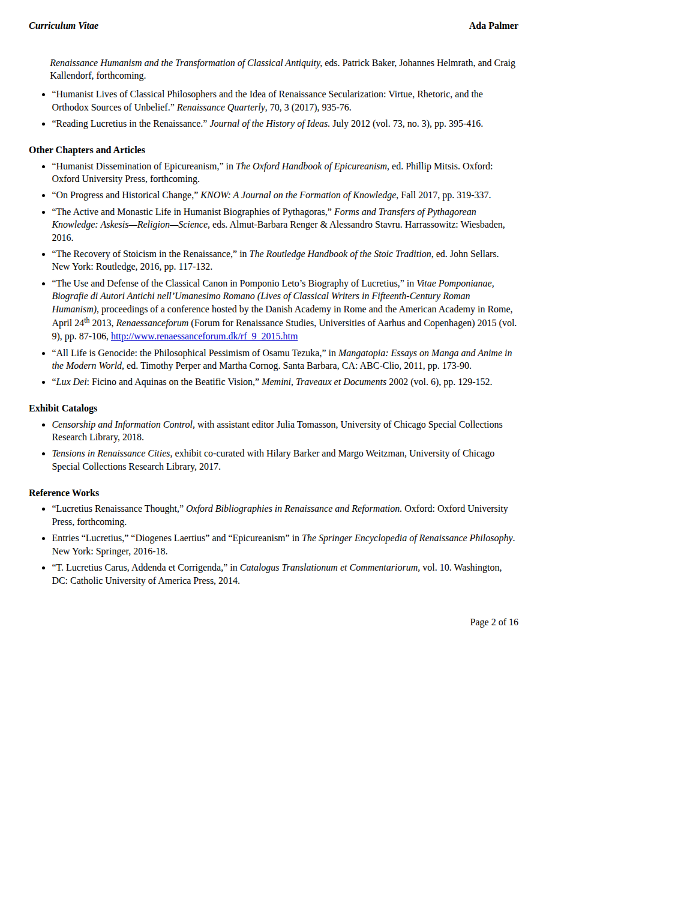Curriculum Vitae Ada Palmer
Renaissance Humanism and the Transformation of Classical Antiquity, eds. Patrick Baker, Johannes Helmrath, and Craig Kallendorf, forthcoming.
“Humanist Lives of Classical Philosophers and the Idea of Renaissance Secularization: Virtue, Rhetoric, and the Orthodox Sources of Unbelief.” Renaissance Quarterly, 70, 3 (2017), 935-76.
“Reading Lucretius in the Renaissance.” Journal of the History of Ideas. July 2012 (vol. 73, no. 3), pp. 395-416.
Other Chapters and Articles
“Humanist Dissemination of Epicureanism,” in The Oxford Handbook of Epicureanism, ed. Phillip Mitsis. Oxford: Oxford University Press, forthcoming.
“On Progress and Historical Change,” KNOW: A Journal on the Formation of Knowledge, Fall 2017, pp. 319-337.
“The Active and Monastic Life in Humanist Biographies of Pythagoras,” Forms and Transfers of Pythagorean Knowledge: Askesis—Religion—Science, eds. Almut-Barbara Renger & Alessandro Stavru. Harrassowitz: Wiesbaden, 2016.
“The Recovery of Stoicism in the Renaissance,” in The Routledge Handbook of the Stoic Tradition, ed. John Sellars. New York: Routledge, 2016, pp. 117-132.
“The Use and Defense of the Classical Canon in Pomponio Leto’s Biography of Lucretius,” in Vitae Pomponianae, Biografie di Autori Antichi nell’Umanesimo Romano (Lives of Classical Writers in Fifteenth-Century Roman Humanism), proceedings of a conference hosted by the Danish Academy in Rome and the American Academy in Rome, April 24th 2013, Renaessanceforum (Forum for Renaissance Studies, Universities of Aarhus and Copenhagen) 2015 (vol. 9), pp. 87-106, http://www.renaessanceforum.dk/rf_9_2015.htm
“All Life is Genocide: the Philosophical Pessimism of Osamu Tezuka,” in Mangatopia: Essays on Manga and Anime in the Modern World, ed. Timothy Perper and Martha Cornog. Santa Barbara, CA: ABC-Clio, 2011, pp. 173-90.
“Lux Dei: Ficino and Aquinas on the Beatific Vision,” Memini, Traveaux et Documents 2002 (vol. 6), pp. 129-152.
Exhibit Catalogs
Censorship and Information Control, with assistant editor Julia Tomasson, University of Chicago Special Collections Research Library, 2018.
Tensions in Renaissance Cities, exhibit co-curated with Hilary Barker and Margo Weitzman, University of Chicago Special Collections Research Library, 2017.
Reference Works
“Lucretius Renaissance Thought,” Oxford Bibliographies in Renaissance and Reformation. Oxford: Oxford University Press, forthcoming.
Entries “Lucretius,” “Diogenes Laertius” and “Epicureanism” in The Springer Encyclopedia of Renaissance Philosophy. New York: Springer, 2016-18.
“T. Lucretius Carus, Addenda et Corrigenda,” in Catalogus Translationum et Commentariorum, vol. 10. Washington, DC: Catholic University of America Press, 2014.
Page 2 of 16